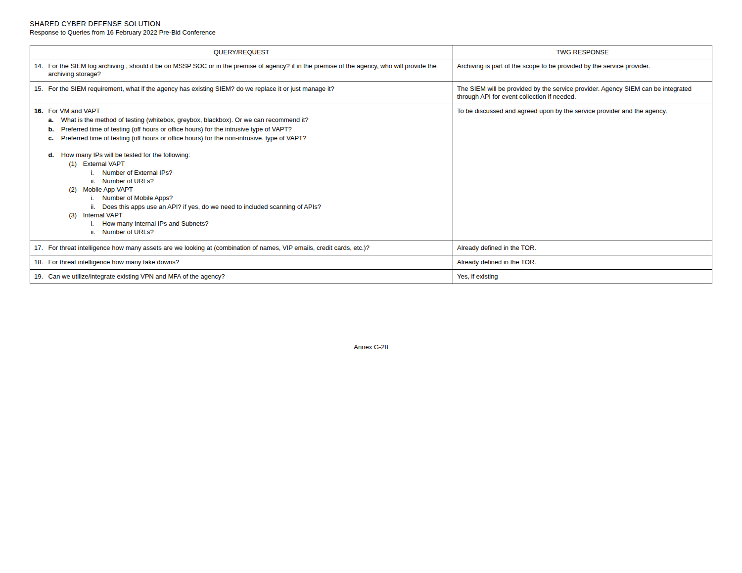SHARED CYBER DEFENSE SOLUTION
Response to Queries from 16 February 2022 Pre-Bid Conference
| QUERY/REQUEST | TWG RESPONSE |
| --- | --- |
| 14. For the SIEM log archiving , should it be on MSSP SOC or in the premise of agency? if in the premise of the agency, who will provide the archiving storage? | Archiving is part of the scope to be provided by the service provider. |
| 15. For the SIEM requirement, what if the agency has existing SIEM? do we replace it or just manage it? | The SIEM will be provided by the service provider. Agency SIEM can be integrated through API for event collection if needed. |
| 16. For VM and VAPT a. What is the method of testing (whitebox, greybox, blackbox). Or we can recommend it? b. Preferred time of testing (off hours or office hours) for the intrusive type of VAPT? c. Preferred time of testing (off hours or office hours) for the non-intrusive. type of VAPT? d. How many IPs will be tested for the following: (1) External VAPT i. Number of External IPs? ii. Number of URLs? (2) Mobile App VAPT i. Number of Mobile Apps? ii. Does this apps use an API? if yes, do we need to included scanning of APIs? (3) Internal VAPT i. How many Internal IPs and Subnets? ii. Number of URLs? | To be discussed and agreed upon by the service provider and the agency. |
| 17. For threat intelligence how many assets are we looking at (combination of names, VIP emails, credit cards, etc.)? | Already defined in the TOR. |
| 18. For threat intelligence how many take downs? | Already defined in the TOR. |
| 19. Can we utilize/integrate existing VPN and MFA of the agency? | Yes, if existing |
Annex G-28